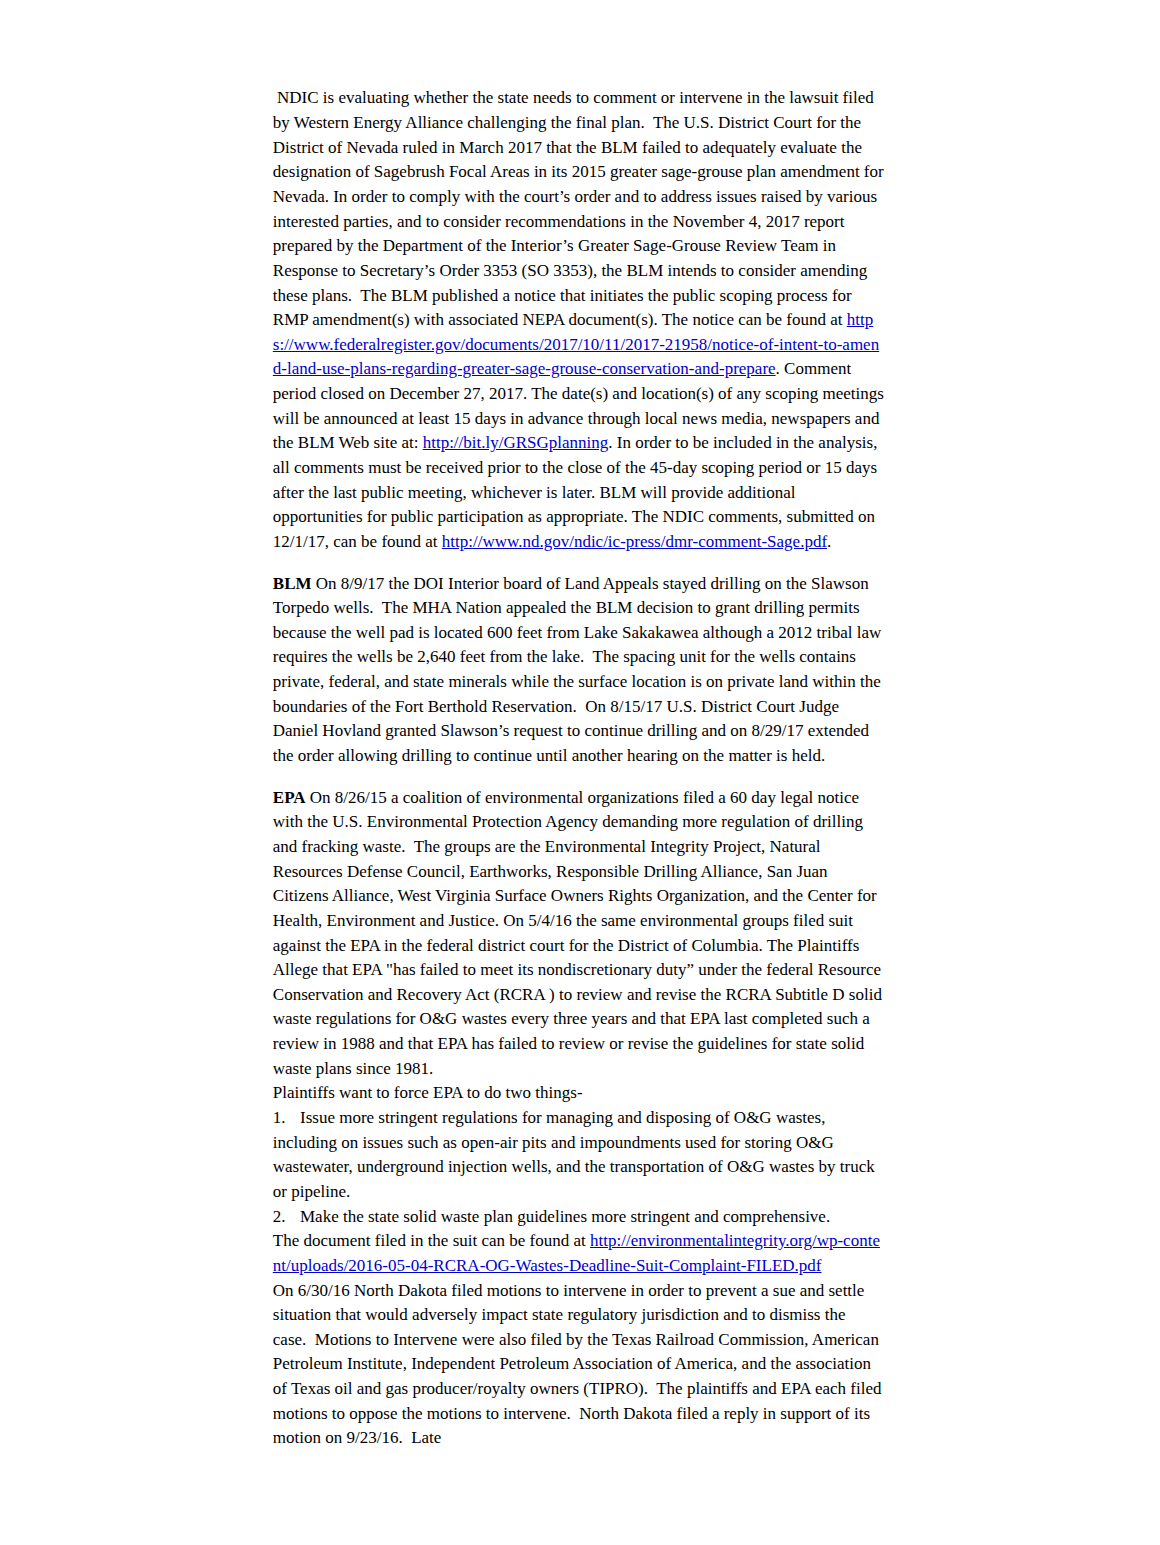NDIC is evaluating whether the state needs to comment or intervene in the lawsuit filed by Western Energy Alliance challenging the final plan. The U.S. District Court for the District of Nevada ruled in March 2017 that the BLM failed to adequately evaluate the designation of Sagebrush Focal Areas in its 2015 greater sage-grouse plan amendment for Nevada. In order to comply with the court’s order and to address issues raised by various interested parties, and to consider recommendations in the November 4, 2017 report prepared by the Department of the Interior’s Greater Sage-Grouse Review Team in Response to Secretary’s Order 3353 (SO 3353), the BLM intends to consider amending these plans. The BLM published a notice that initiates the public scoping process for RMP amendment(s) with associated NEPA document(s). The notice can be found at https://www.federalregister.gov/documents/2017/10/11/2017-21958/notice-of-intent-to-amend-land-use-plans-regarding-greater-sage-grouse-conservation-and-prepare. Comment period closed on December 27, 2017. The date(s) and location(s) of any scoping meetings will be announced at least 15 days in advance through local news media, newspapers and the BLM Web site at: http://bit.ly/GRSGplanning. In order to be included in the analysis, all comments must be received prior to the close of the 45-day scoping period or 15 days after the last public meeting, whichever is later. BLM will provide additional opportunities for public participation as appropriate. The NDIC comments, submitted on 12/1/17, can be found at http://www.nd.gov/ndic/ic-press/dmr-comment-Sage.pdf.
BLM On 8/9/17 the DOI Interior board of Land Appeals stayed drilling on the Slawson Torpedo wells. The MHA Nation appealed the BLM decision to grant drilling permits because the well pad is located 600 feet from Lake Sakakawea although a 2012 tribal law requires the wells be 2,640 feet from the lake. The spacing unit for the wells contains private, federal, and state minerals while the surface location is on private land within the boundaries of the Fort Berthold Reservation. On 8/15/17 U.S. District Court Judge Daniel Hovland granted Slawson’s request to continue drilling and on 8/29/17 extended the order allowing drilling to continue until another hearing on the matter is held.
EPA On 8/26/15 a coalition of environmental organizations filed a 60 day legal notice with the U.S. Environmental Protection Agency demanding more regulation of drilling and fracking waste. The groups are the Environmental Integrity Project, Natural Resources Defense Council, Earthworks, Responsible Drilling Alliance, San Juan Citizens Alliance, West Virginia Surface Owners Rights Organization, and the Center for Health, Environment and Justice. On 5/4/16 the same environmental groups filed suit against the EPA in the federal district court for the District of Columbia. The Plaintiffs Allege that EPA "has failed to meet its nondiscretionary duty” under the federal Resource Conservation and Recovery Act (RCRA ) to review and revise the RCRA Subtitle D solid waste regulations for O&G wastes every three years and that EPA last completed such a review in 1988 and that EPA has failed to review or revise the guidelines for state solid waste plans since 1981.
Plaintiffs want to force EPA to do two things-
1. Issue more stringent regulations for managing and disposing of O&G wastes, including on issues such as open-air pits and impoundments used for storing O&G wastewater, underground injection wells, and the transportation of O&G wastes by truck or pipeline.
2. Make the state solid waste plan guidelines more stringent and comprehensive.
The document filed in the suit can be found at http://environmentalintegrity.org/wp-content/uploads/2016-05-04-RCRA-OG-Wastes-Deadline-Suit-Complaint-FILED.pdf
On 6/30/16 North Dakota filed motions to intervene in order to prevent a sue and settle situation that would adversely impact state regulatory jurisdiction and to dismiss the case. Motions to Intervene were also filed by the Texas Railroad Commission, American Petroleum Institute, Independent Petroleum Association of America, and the association of Texas oil and gas producer/royalty owners (TIPRO). The plaintiffs and EPA each filed motions to oppose the motions to intervene. North Dakota filed a reply in support of its motion on 9/23/16. Late